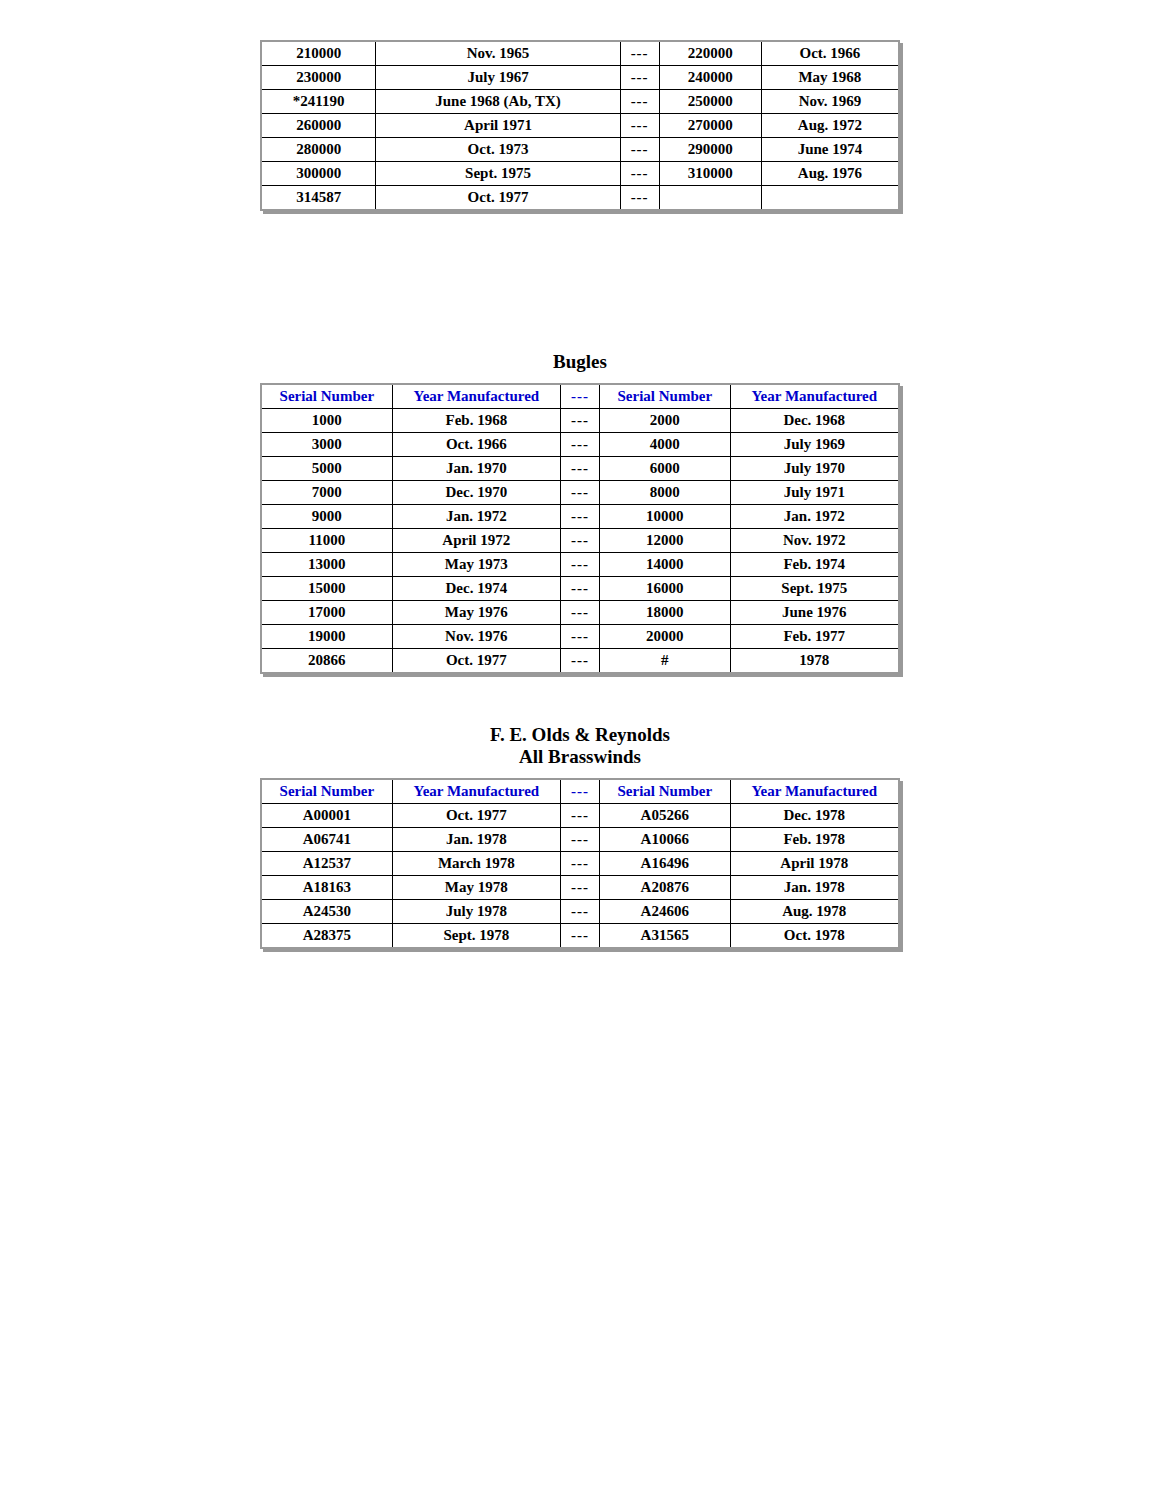| 210000 | Nov. 1965 | --- | 220000 | Oct. 1966 |
| 230000 | July 1967 | --- | 240000 | May 1968 |
| *241190 | June 1968 (Ab, TX) | --- | 250000 | Nov. 1969 |
| 260000 | April 1971 | --- | 270000 | Aug. 1972 |
| 280000 | Oct. 1973 | --- | 290000 | June 1974 |
| 300000 | Sept. 1975 | --- | 310000 | Aug. 1976 |
| 314587 | Oct. 1977 | --- | | |
Bugles
| Serial Number | Year Manufactured | --- | Serial Number | Year Manufactured |
| --- | --- | --- | --- | --- |
| 1000 | Feb. 1968 | --- | 2000 | Dec. 1968 |
| 3000 | Oct. 1966 | --- | 4000 | July 1969 |
| 5000 | Jan. 1970 | --- | 6000 | July 1970 |
| 7000 | Dec. 1970 | --- | 8000 | July 1971 |
| 9000 | Jan. 1972 | --- | 10000 | Jan. 1972 |
| 11000 | April 1972 | --- | 12000 | Nov. 1972 |
| 13000 | May 1973 | --- | 14000 | Feb. 1974 |
| 15000 | Dec. 1974 | --- | 16000 | Sept. 1975 |
| 17000 | May 1976 | --- | 18000 | June 1976 |
| 19000 | Nov. 1976 | --- | 20000 | Feb. 1977 |
| 20866 | Oct. 1977 | --- | # | 1978 |
F. E. Olds & Reynolds All Brasswinds
| Serial Number | Year Manufactured | --- | Serial Number | Year Manufactured |
| --- | --- | --- | --- | --- |
| A00001 | Oct. 1977 | --- | A05266 | Dec. 1978 |
| A06741 | Jan. 1978 | --- | A10066 | Feb. 1978 |
| A12537 | March 1978 | --- | A16496 | April 1978 |
| A18163 | May 1978 | --- | A20876 | Jan. 1978 |
| A24530 | July 1978 | --- | A24606 | Aug. 1978 |
| A28375 | Sept. 1978 | --- | A31565 | Oct. 1978 |